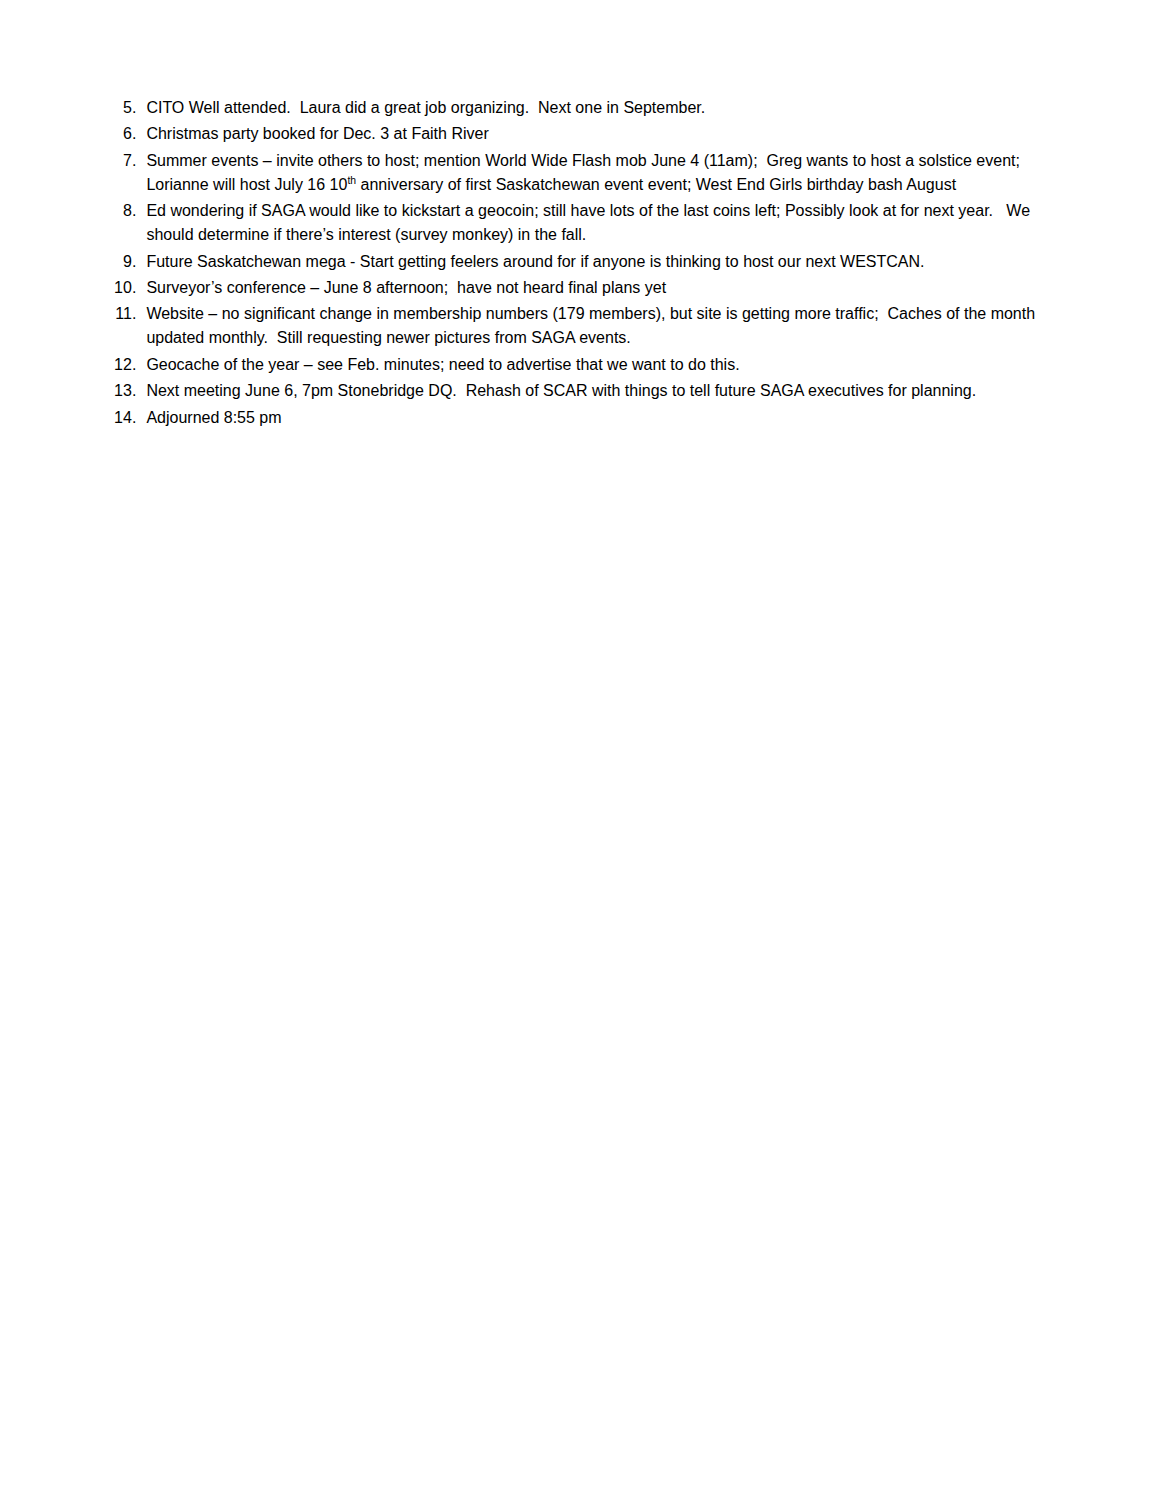CITO Well attended. Laura did a great job organizing. Next one in September.
Christmas party booked for Dec. 3 at Faith River
Summer events – invite others to host; mention World Wide Flash mob June 4 (11am); Greg wants to host a solstice event; Lorianne will host July 16 10th anniversary of first Saskatchewan event event; West End Girls birthday bash August
Ed wondering if SAGA would like to kickstart a geocoin; still have lots of the last coins left; Possibly look at for next year. We should determine if there’s interest (survey monkey) in the fall.
Future Saskatchewan mega - Start getting feelers around for if anyone is thinking to host our next WESTCAN.
Surveyor’s conference – June 8 afternoon; have not heard final plans yet
Website – no significant change in membership numbers (179 members), but site is getting more traffic; Caches of the month updated monthly. Still requesting newer pictures from SAGA events.
Geocache of the year – see Feb. minutes; need to advertise that we want to do this.
Next meeting June 6, 7pm Stonebridge DQ. Rehash of SCAR with things to tell future SAGA executives for planning.
Adjourned 8:55 pm